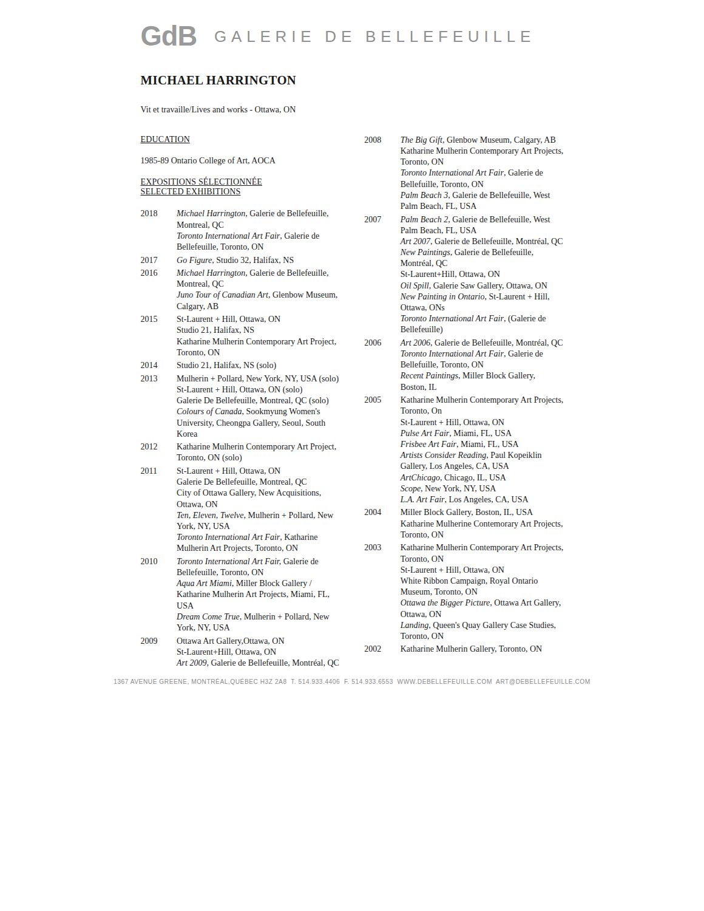Gd B
GALERIE DE BELLEFEUILLE
MICHAEL HARRINGTON
Vit et travaille/Lives and works - Ottawa, ON
EDUCATION
1985-89 Ontario College of Art, AOCA
EXPOSITIONS SÉLECTIONNÉE
SELECTED EXHIBITIONS
2018
Michael Harrington, Galerie de Bellefeuille, Montreal, QC
Toronto International Art Fair, Galerie de Bellefeuille, Toronto, ON
2017
Go Figure, Studio 32, Halifax, NS
2016
Michael Harrington, Galerie de Bellefeuille, Montreal, QC
Juno Tour of Canadian Art, Glenbow Museum, Calgary, AB
2015
St-Laurent + Hill, Ottawa, ON
Studio 21, Halifax, NS
Katharine Mulherin Contemporary Art Project, Toronto, ON
2014
Studio 21, Halifax, NS (solo)
2013
Mulherin + Pollard, New York, NY, USA (solo)
St-Laurent + Hill, Ottawa, ON (solo)
Galerie De Bellefeuille, Montreal, QC (solo)
Colours of Canada, Sookmyung Women's University, Cheongpa Gallery, Seoul, South Korea
2012
Katharine Mulherin Contemporary Art Project, Toronto, ON (solo)
2011
St-Laurent + Hill, Ottawa, ON
Galerie De Bellefeuille, Montreal, QC
City of Ottawa Gallery, New Acquisitions, Ottawa, ON
Ten, Eleven, Twelve, Mulherin + Pollard, New York, NY, USA
Toronto International Art Fair, Katharine Mulherin Art Projects, Toronto, ON
2010
Toronto International Art Fair, Galerie de Bellefeuille, Toronto, ON
Aqua Art Miami, Miller Block Gallery / Katharine Mulherin Art Projects, Miami, FL, USA
Dream Come True, Mulherin + Pollard, New York, NY, USA
2009
Ottawa Art Gallery,Ottawa, ON
St-Laurent+Hill, Ottawa, ON
Art 2009, Galerie de Bellefeuille, Montréal, QC
2008
The Big Gift, Glenbow Museum, Calgary, AB
Katharine Mulherin Contemporary Art Projects, Toronto, ON
Toronto International Art Fair, Galerie de Bellefuille, Toronto, ON
Palm Beach 3, Galerie de Bellefeuille, West Palm Beach, FL, USA
2007
Palm Beach 2, Galerie de Bellefeuille, West Palm Beach, FL, USA
Art 2007, Galerie de Bellefeuille, Montréal, QC
New Paintings, Galerie de Bellefeuille, Montréal, QC
St-Laurent+Hill, Ottawa, ON
Oil Spill, Galerie Saw Gallery, Ottawa, ON
New Painting in Ontario, St-Laurent + Hill, Ottawa, ONs
Toronto International Art Fair, (Galerie de Bellefeuille)
2006
Art 2006, Galerie de Bellefeuille, Montréal, QC
Toronto International Art Fair, Galerie de Bellefuille, Toronto, ON
Recent Paintings, Miller Block Gallery, Boston, IL
2005
Katharine Mulherin Contemporary Art Projects, Toronto, On
St-Laurent + Hill, Ottawa, ON
Pulse Art Fair, Miami, FL, USA
Frisbee Art Fair, Miami, FL, USA
Artists Consider Reading, Paul Kopeiklin Gallery, Los Angeles, CA, USA
ArtChicago, Chicago, IL, USA
Scope, New York, NY, USA
L.A. Art Fair, Los Angeles, CA, USA
2004
Miller Block Gallery, Boston, IL, USA
Katharine Mulherine Contemorary Art Projects, Toronto, ON
2003
Katharine Mulherin Contemporary Art Projects, Toronto, ON
St-Laurent + Hill, Ottawa, ON
White Ribbon Campaign, Royal Ontario Museum, Toronto, ON
Ottawa the Bigger Picture, Ottawa Art Gallery, Ottawa, ON
Landing, Queen's Quay Gallery Case Studies, Toronto, ON
2002
Katharine Mulherin Gallery, Toronto, ON
1367 AVENUE GREENE, MONTRÉAL,QUÉBEC H3Z 2A8 T. 514.933.4406 F. 514.933.6553 WWW.DEBELLEFEUILLE.COM ART@DEBELLEFEUILLE.COM